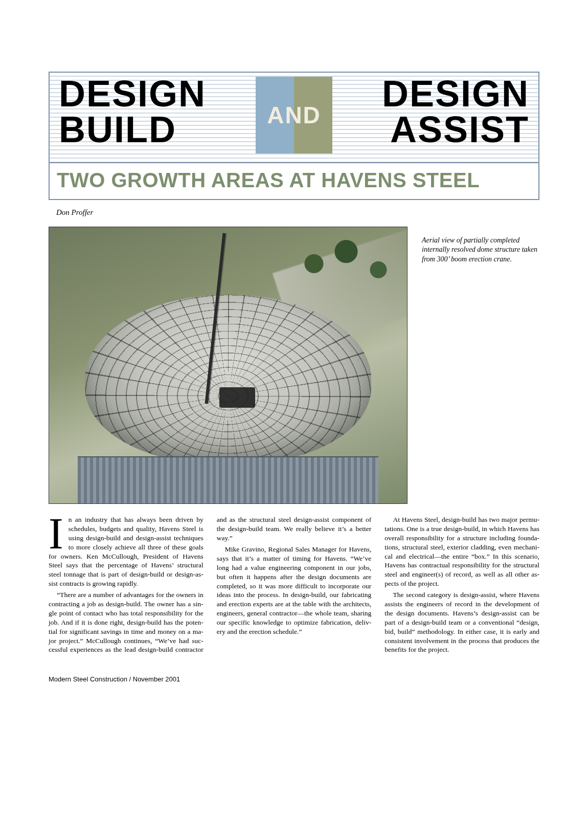Design
Build
Design
Assist
AND
Two Growth Areas at Havens Steel
Don Proffer
Aerial view of partially completed internally resolved dome structure taken from 300’ boom erection crane.
In an industry that has always been driven by schedules, budgets and quality, Havens Steel is using design-build and design-assist techniques to more closely achieve all three of these goals for owners. Ken McCullough, President of Havens Steel says that the percentage of Havens’ structural steel tonnage that is part of design-build or design-assist contracts is growing rapidly.
“There are a number of advantages for the owners in contracting a job as design-build. The owner has a single point of contact who has total responsibility for the job. And if it is done right, design-build has the potential for significant savings in time and money on a major project.” McCullough continues, “We’ve had successful experiences as the lead design-build contractor and as the structural steel design-assist component of the design-build team. We really believe it’s a better way.”
Mike Gravino, Regional Sales Manager for Havens, says that it’s a matter of timing for Havens. “We’ve long had a value engineering component in our jobs, but often it happens after the design documents are completed, so it was more difficult to incorporate our ideas into the process. In design-build, our fabricating and erection experts are at the table with the architects, engineers, general contractor—the whole team, sharing our specific knowledge to optimize fabrication, delivery and the erection schedule.”
At Havens Steel, design-build has two major permutations. One is a true design-build, in which Havens has overall responsibility for a structure including foundations, structural steel, exterior cladding, even mechanical and electrical—the entire “box.” In this scenario, Havens has contractual responsibility for the structural steel and engineer(s) of record, as well as all other aspects of the project.
The second category is design-assist, where Havens assists the engineers of record in the development of the design documents. Havens’s design-assist can be part of a design-build team or a conventional “design, bid, build” methodology. In either case, it is early and consistent involvement in the process that produces the benefits for the project.
Modern Steel Construction / November 2001